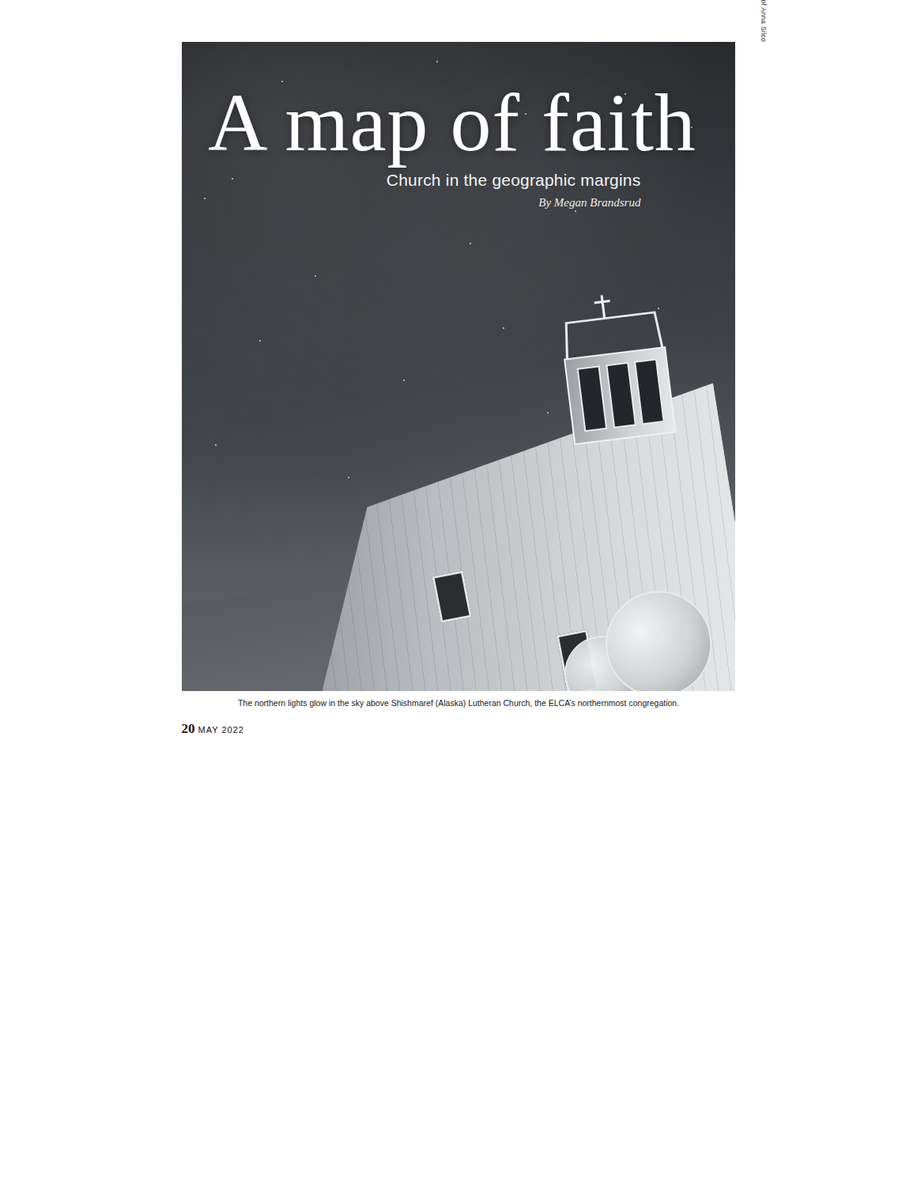Photo: Courtesy of Anna Silco
A map of faith
Church in the geographic margins
By Megan Brandsrud
The northern lights glow in the sky above Shishmaref (Alaska) Lutheran Church, the ELCA’s northernmost congregation.
20 MAY 2022